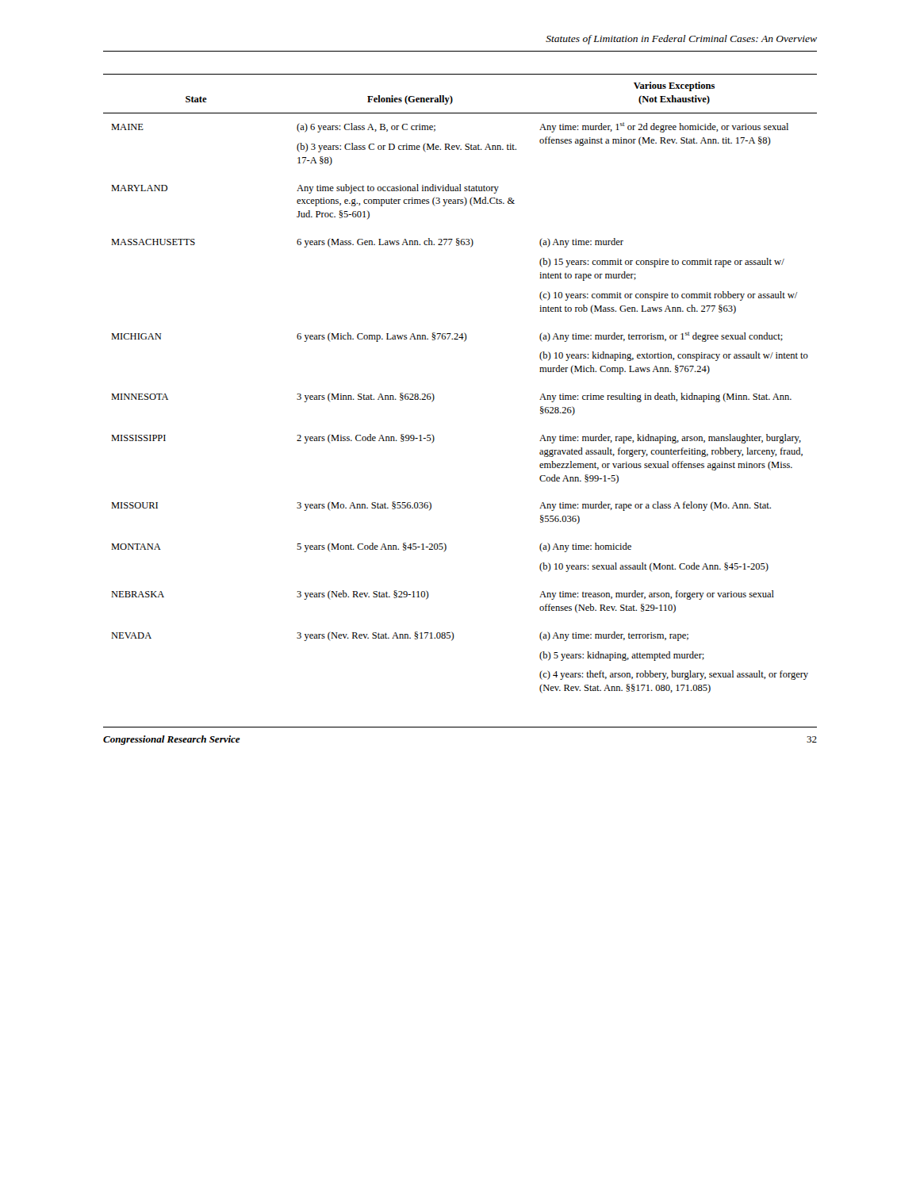Statutes of Limitation in Federal Criminal Cases: An Overview
| State | Felonies (Generally) | Various Exceptions (Not Exhaustive) |
| --- | --- | --- |
| MAINE | (a) 6 years: Class A, B, or C crime; (b) 3 years: Class C or D crime (Me. Rev. Stat. Ann. tit. 17-A §8) | Any time: murder, 1 st or 2d degree homicide, or various sexual offenses against a minor (Me. Rev. Stat. Ann. tit. 17-A §8) |
| MARYLAND | Any time subject to occasional individual statutory exceptions, e.g., computer crimes (3 years) (Md.Cts. & Jud. Proc. §5-601) | |
| MASSACHUSETTS | 6 years (Mass. Gen. Laws Ann. ch. 277 §63) | (a) Any time: murder (b) 15 years: commit or conspire to commit rape or assault w/ intent to rape or murder; (c) 10 years: commit or conspire to commit robbery or assault w/ intent to rob (Mass. Gen. Laws Ann. ch. 277 §63) |
| MICHIGAN | 6 years (Mich. Comp. Laws Ann. §767.24) | (a) Any time: murder, terrorism, or 1 st degree sexual conduct; (b) 10 years: kidnaping, extortion, conspiracy or assault w/ intent to murder (Mich. Comp. Laws Ann. §767.24) |
| MINNESOTA | 3 years (Minn. Stat. Ann. §628.26) | Any time: crime resulting in death, kidnaping (Minn. Stat. Ann. §628.26) |
| MISSISSIPPI | 2 years (Miss. Code Ann. §99-1-5) | Any time: murder, rape, kidnaping, arson, manslaughter, burglary, aggravated assault, forgery, counterfeiting, robbery, larceny, fraud, embezzlement, or various sexual offenses against minors (Miss. Code Ann. §99-1-5) |
| MISSOURI | 3 years (Mo. Ann. Stat. §556.036) | Any time: murder, rape or a class A felony (Mo. Ann. Stat. §556.036) |
| MONTANA | 5 years (Mont. Code Ann. §45-1-205) | (a) Any time: homicide (b) 10 years: sexual assault (Mont. Code Ann. §45-1-205) |
| NEBRASKA | 3 years (Neb. Rev. Stat. §29-110) | Any time: treason, murder, arson, forgery or various sexual offenses (Neb. Rev. Stat. §29-110) |
| NEVADA | 3 years (Nev. Rev. Stat. Ann. §171.085) | (a) Any time: murder, terrorism, rape; (b) 5 years: kidnaping, attempted murder; (c) 4 years: theft, arson, robbery, burglary, sexual assault, or forgery (Nev. Rev. Stat. Ann. §§171. 080, 171.085) |
Congressional Research Service 32